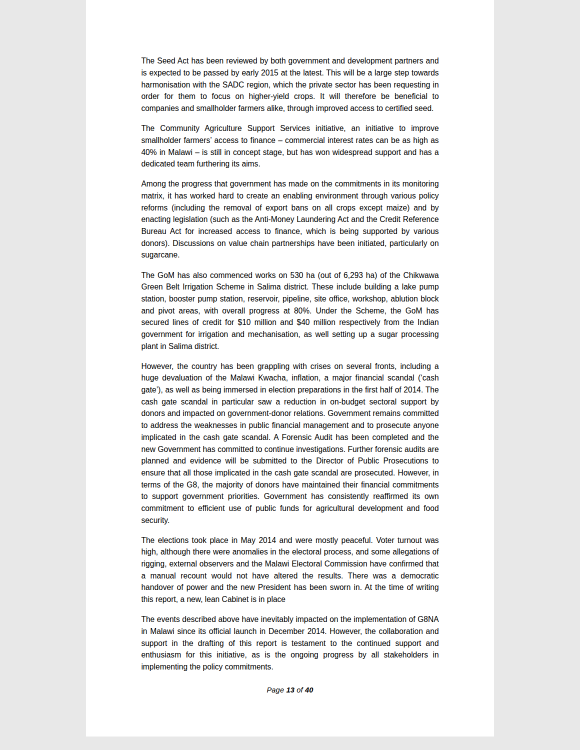The Seed Act has been reviewed by both government and development partners and is expected to be passed by early 2015 at the latest. This will be a large step towards harmonisation with the SADC region, which the private sector has been requesting in order for them to focus on higher-yield crops. It will therefore be beneficial to companies and smallholder farmers alike, through improved access to certified seed.
The Community Agriculture Support Services initiative, an initiative to improve smallholder farmers’ access to finance – commercial interest rates can be as high as 40% in Malawi – is still in concept stage, but has won widespread support and has a dedicated team furthering its aims.
Among the progress that government has made on the commitments in its monitoring matrix, it has worked hard to create an enabling environment through various policy reforms (including the removal of export bans on all crops except maize) and by enacting legislation (such as the Anti-Money Laundering Act and the Credit Reference Bureau Act for increased access to finance, which is being supported by various donors). Discussions on value chain partnerships have been initiated, particularly on sugarcane.
The GoM has also commenced works on 530 ha (out of 6,293 ha) of the Chikwawa Green Belt Irrigation Scheme in Salima district. These include building a lake pump station, booster pump station, reservoir, pipeline, site office, workshop, ablution block and pivot areas, with overall progress at 80%. Under the Scheme, the GoM has secured lines of credit for $10 million and $40 million respectively from the Indian government for irrigation and mechanisation, as well setting up a sugar processing plant in Salima district.
However, the country has been grappling with crises on several fronts, including a huge devaluation of the Malawi Kwacha, inflation, a major financial scandal (‘cash gate’), as well as being immersed in election preparations in the first half of 2014. The cash gate scandal in particular saw a reduction in on-budget sectoral support by donors and impacted on government-donor relations. Government remains committed to address the weaknesses in public financial management and to prosecute anyone implicated in the cash gate scandal. A Forensic Audit has been completed and the new Government has committed to continue investigations. Further forensic audits are planned and evidence will be submitted to the Director of Public Prosecutions to ensure that all those implicated in the cash gate scandal are prosecuted. However, in terms of the G8, the majority of donors have maintained their financial commitments to support government priorities. Government has consistently reaffirmed its own commitment to efficient use of public funds for agricultural development and food security.
The elections took place in May 2014 and were mostly peaceful. Voter turnout was high, although there were anomalies in the electoral process, and some allegations of rigging, external observers and the Malawi Electoral Commission have confirmed that a manual recount would not have altered the results. There was a democratic handover of power and the new President has been sworn in. At the time of writing this report, a new, lean Cabinet is in place
The events described above have inevitably impacted on the implementation of G8NA in Malawi since its official launch in December 2014. However, the collaboration and support in the drafting of this report is testament to the continued support and enthusiasm for this initiative, as is the ongoing progress by all stakeholders in implementing the policy commitments.
Page 13 of 40